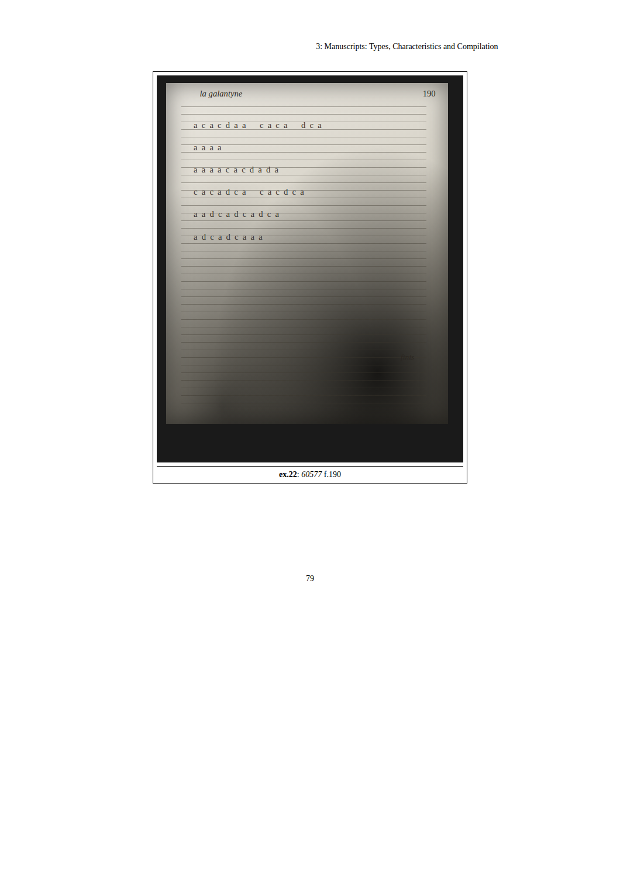3: Manuscripts: Types, Characteristics and Compilation
la galantyne
190
a c a c d a a c a c a d c a
a a a a
a a a a c a c d a d a
c a c a d c a c a c d c a
a a d c a d c a d c a
a d c a d c a a a
finis
ex.22: 60577 f.190
79